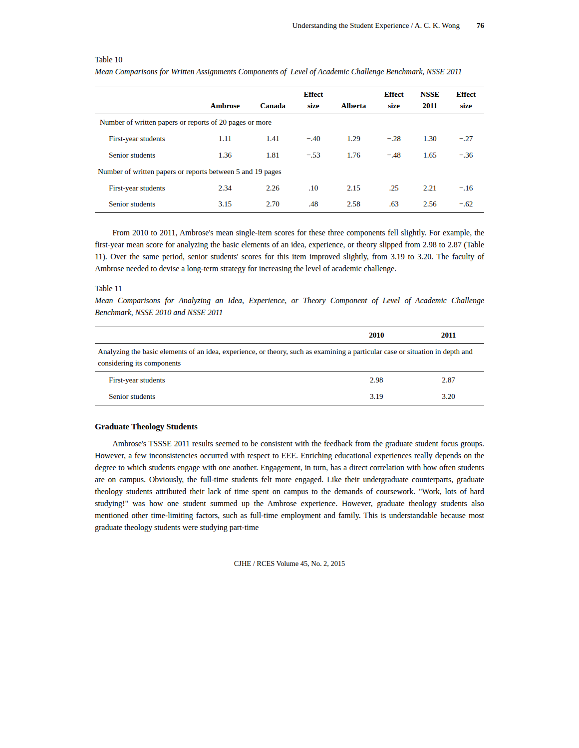Understanding the Student Experience / A. C. K. Wong 76
Table 10
Mean Comparisons for Written Assignments Components of Level of Academic Challenge Benchmark, NSSE 2011
| | Ambrose | Canada | Effect size | Alberta | Effect size | NSSE 2011 | Effect size |
| --- | --- | --- | --- | --- | --- | --- | --- |
| Number of written papers or reports of 20 pages or more |
| First-year students | 1.11 | 1.41 | −.40 | 1.29 | −.28 | 1.30 | −.27 |
| Senior students | 1.36 | 1.81 | −.53 | 1.76 | −.48 | 1.65 | −.36 |
| Number of written papers or reports between 5 and 19 pages |
| First-year students | 2.34 | 2.26 | .10 | 2.15 | .25 | 2.21 | −.16 |
| Senior students | 3.15 | 2.70 | .48 | 2.58 | .63 | 2.56 | −.62 |
From 2010 to 2011, Ambrose's mean single-item scores for these three components fell slightly. For example, the first-year mean score for analyzing the basic elements of an idea, experience, or theory slipped from 2.98 to 2.87 (Table 11). Over the same period, senior students' scores for this item improved slightly, from 3.19 to 3.20. The faculty of Ambrose needed to devise a long-term strategy for increasing the level of academic challenge.
Table 11
Mean Comparisons for Analyzing an Idea, Experience, or Theory Component of Level of Academic Challenge Benchmark, NSSE 2010 and NSSE 2011
| | 2010 | 2011 |
| --- | --- | --- |
| Analyzing the basic elements of an idea, experience, or theory, such as examining a particular case or situation in depth and considering its components |
| First-year students | 2.98 | 2.87 |
| Senior students | 3.19 | 3.20 |
Graduate Theology Students
Ambrose's TSSSE 2011 results seemed to be consistent with the feedback from the graduate student focus groups. However, a few inconsistencies occurred with respect to EEE. Enriching educational experiences really depends on the degree to which students engage with one another. Engagement, in turn, has a direct correlation with how often students are on campus. Obviously, the full-time students felt more engaged. Like their undergraduate counterparts, graduate theology students attributed their lack of time spent on campus to the demands of coursework. "Work, lots of hard studying!" was how one student summed up the Ambrose experience. However, graduate theology students also mentioned other time-limiting factors, such as full-time employment and family. This is understandable because most graduate theology students were studying part-time
CJHE / RCES Volume 45, No. 2, 2015